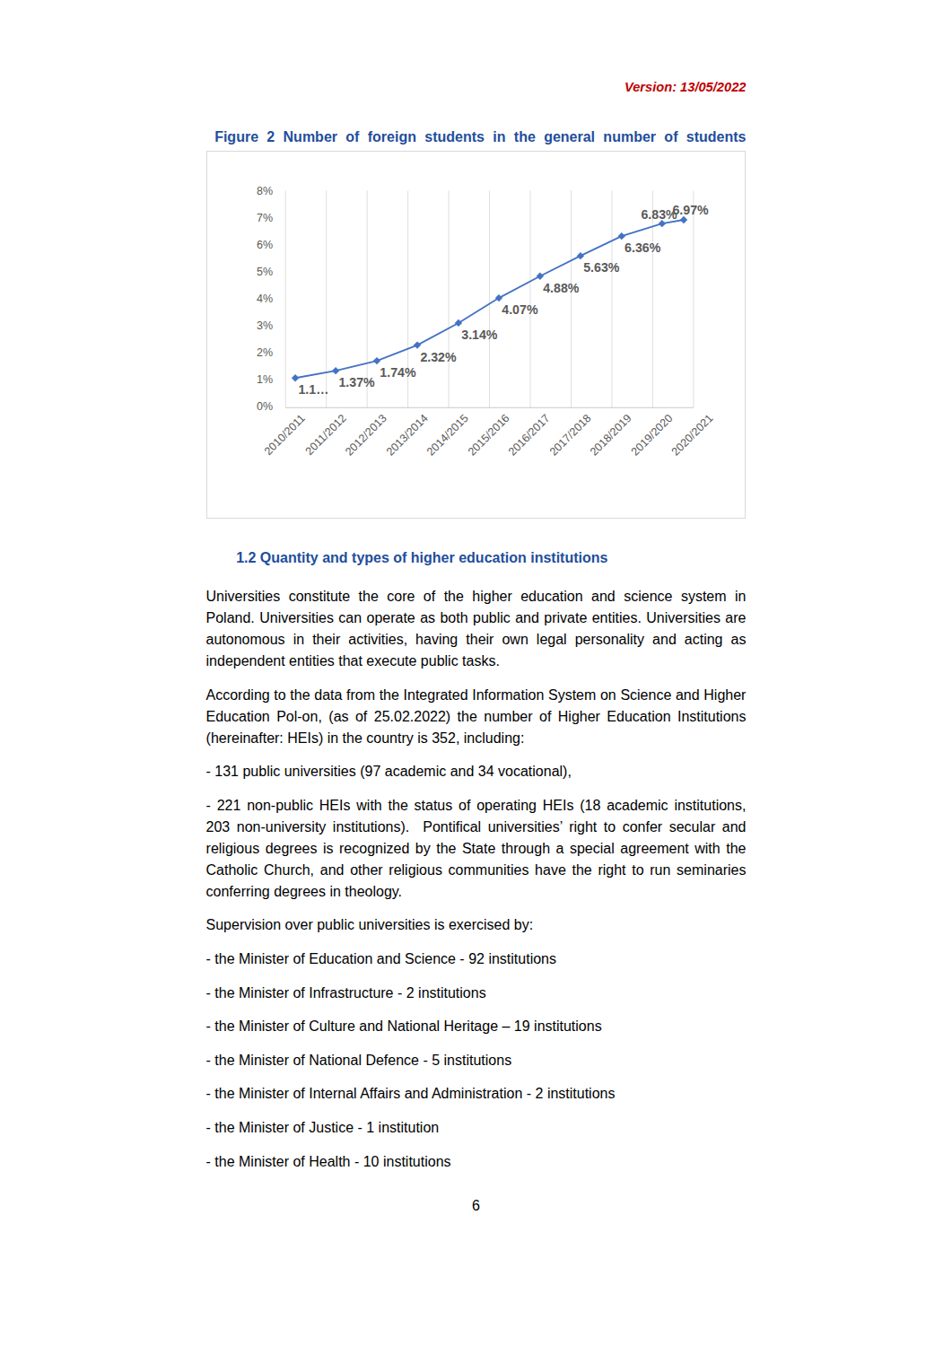Version: 13/05/2022
Figure 2 Number of foreign students in the general number of students
8% 7% 6% 5% 4% 3% 2% 1% 0% 1.1… 1.37% 1.74% 2.32% 3.14% 4.07% 4.88% 5.63% 6.36% 6.83% 6.97% 2010/2011 2011/2012 2012/2013 2013/2014 2014/2015 2015/2016 2016/2017 2017/2018 2018/2019 2019/2020 2020/2021
1.2 Quantity and types of higher education institutions
Universities constitute the core of the higher education and science system in Poland. Universities can operate as both public and private entities. Universities are autonomous in their activities, having their own legal personality and acting as independent entities that execute public tasks.
According to the data from the Integrated Information System on Science and Higher Education Pol-on, (as of 25.02.2022) the number of Higher Education Institutions (hereinafter: HEIs) in the country is 352, including:
- 131 public universities (97 academic and 34 vocational),
- 221 non-public HEIs with the status of operating HEIs (18 academic institutions, 203 non-university institutions). Pontifical universities’ right to confer secular and religious degrees is recognized by the State through a special agreement with the Catholic Church, and other religious communities have the right to run seminaries conferring degrees in theology.
Supervision over public universities is exercised by:
- the Minister of Education and Science - 92 institutions
- the Minister of Infrastructure - 2 institutions
- the Minister of Culture and National Heritage – 19 institutions
- the Minister of National Defence - 5 institutions
- the Minister of Internal Affairs and Administration - 2 institutions
- the Minister of Justice - 1 institution
- the Minister of Health - 10 institutions
6